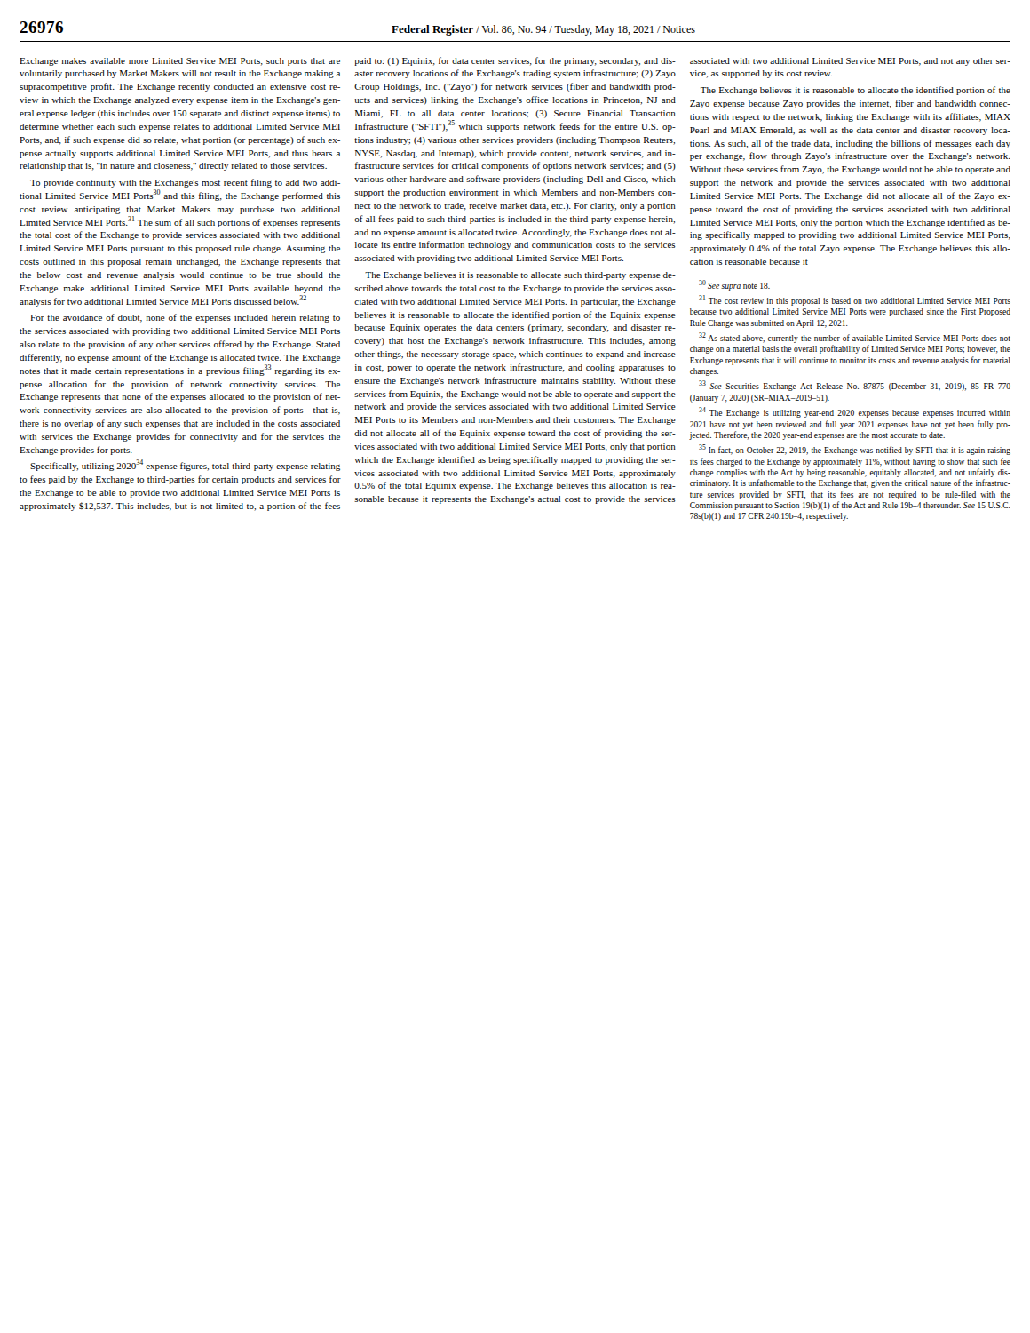26976
Federal Register / Vol. 86, No. 94 / Tuesday, May 18, 2021 / Notices
Exchange makes available more Limited Service MEI Ports, such ports that are voluntarily purchased by Market Makers will not result in the Exchange making a supracompetitive profit. The Exchange recently conducted an extensive cost review in which the Exchange analyzed every expense item in the Exchange's general expense ledger (this includes over 150 separate and distinct expense items) to determine whether each such expense relates to additional Limited Service MEI Ports, and, if such expense did so relate, what portion (or percentage) of such expense actually supports additional Limited Service MEI Ports, and thus bears a relationship that is, ''in nature and closeness,'' directly related to those services.
To provide continuity with the Exchange's most recent filing to add two additional Limited Service MEI Ports30 and this filing, the Exchange performed this cost review anticipating that Market Makers may purchase two additional Limited Service MEI Ports.31 The sum of all such portions of expenses represents the total cost of the Exchange to provide services associated with two additional Limited Service MEI Ports pursuant to this proposed rule change. Assuming the costs outlined in this proposal remain unchanged, the Exchange represents that the below cost and revenue analysis would continue to be true should the Exchange make additional Limited Service MEI Ports available beyond the analysis for two additional Limited Service MEI Ports discussed below.32
For the avoidance of doubt, none of the expenses included herein relating to the services associated with providing two additional Limited Service MEI Ports also relate to the provision of any other services offered by the Exchange. Stated differently, no expense amount of the Exchange is allocated twice. The Exchange notes that it made certain representations in a previous filing33 regarding its expense allocation for the provision of network connectivity services. The Exchange represents that none of the expenses allocated to the provision of network connectivity services are also allocated to the provision of ports—that is, there is no overlap of any such expenses that are included in the costs associated with services the Exchange provides for connectivity and for the services the Exchange provides for ports.
Specifically, utilizing 202034 expense figures, total third-party expense relating to fees paid by the Exchange to third-parties for certain products and services for the Exchange to be able to provide two additional Limited Service MEI Ports is approximately $12,537. This includes, but is not limited to, a portion of the fees paid to: (1) Equinix, for data center services, for the primary, secondary, and disaster recovery locations of the Exchange's trading system infrastructure; (2) Zayo Group Holdings, Inc. (''Zayo'') for network services (fiber and bandwidth products and services) linking the Exchange's office locations in Princeton, NJ and Miami, FL to all data center locations; (3) Secure Financial Transaction Infrastructure (''SFTI''),35 which supports network feeds for the entire U.S. options industry; (4) various other services providers (including Thompson Reuters, NYSE, Nasdaq, and Internap), which provide content, network services, and infrastructure services for critical components of options network services; and (5) various other hardware and software providers (including Dell and Cisco, which support the production environment in which Members and non-Members connect to the network to trade, receive market data, etc.). For clarity, only a portion of all fees paid to such third-parties is included in the third-party expense herein, and no expense amount is allocated twice. Accordingly, the Exchange does not allocate its entire information technology and communication costs to the services associated with providing two additional Limited Service MEI Ports.
The Exchange believes it is reasonable to allocate such third-party expense described above towards the total cost to the Exchange to provide the services associated with two additional Limited Service MEI Ports. In particular, the Exchange believes it is reasonable to allocate the identified portion of the Equinix expense because Equinix operates the data centers (primary, secondary, and disaster recovery) that host the Exchange's network infrastructure. This includes, among other things, the necessary storage space, which continues to expand and increase in cost, power to operate the network infrastructure, and cooling apparatuses to ensure the Exchange's network infrastructure maintains stability. Without these services from Equinix, the Exchange would not be able to operate and support the network and provide the services associated with two additional Limited Service MEI Ports to its Members and non-Members and their customers. The Exchange did not allocate all of the Equinix expense toward the cost of providing the services associated with two additional Limited Service MEI Ports, only that portion which the Exchange identified as being specifically mapped to providing the services associated with two additional Limited Service MEI Ports, approximately 0.5% of the total Equinix expense. The Exchange believes this allocation is reasonable because it represents the Exchange's actual cost to provide the services associated with two additional Limited Service MEI Ports, and not any other service, as supported by its cost review.
The Exchange believes it is reasonable to allocate the identified portion of the Zayo expense because Zayo provides the internet, fiber and bandwidth connections with respect to the network, linking the Exchange with its affiliates, MIAX Pearl and MIAX Emerald, as well as the data center and disaster recovery locations. As such, all of the trade data, including the billions of messages each day per exchange, flow through Zayo's infrastructure over the Exchange's network. Without these services from Zayo, the Exchange would not be able to operate and support the network and provide the services associated with two additional Limited Service MEI Ports. The Exchange did not allocate all of the Zayo expense toward the cost of providing the services associated with two additional Limited Service MEI Ports, only the portion which the Exchange identified as being specifically mapped to providing two additional Limited Service MEI Ports, approximately 0.4% of the total Zayo expense. The Exchange believes this allocation is reasonable because it
30 See supra note 18.
31 The cost review in this proposal is based on two additional Limited Service MEI Ports because two additional Limited Service MEI Ports were purchased since the First Proposed Rule Change was submitted on April 12, 2021.
32 As stated above, currently the number of available Limited Service MEI Ports does not change on a material basis the overall profitability of Limited Service MEI Ports; however, the Exchange represents that it will continue to monitor its costs and revenue analysis for material changes.
33 See Securities Exchange Act Release No. 87875 (December 31, 2019), 85 FR 770 (January 7, 2020) (SR–MIAX–2019–51).
34 The Exchange is utilizing year-end 2020 expenses because expenses incurred within 2021 have not yet been reviewed and full year 2021 expenses have not yet been fully projected. Therefore, the 2020 year-end expenses are the most accurate to date.
35 In fact, on October 22, 2019, the Exchange was notified by SFTI that it is again raising its fees charged to the Exchange by approximately 11%, without having to show that such fee change complies with the Act by being reasonable, equitably allocated, and not unfairly discriminatory. It is unfathomable to the Exchange that, given the critical nature of the infrastructure services provided by SFTI, that its fees are not required to be rule-filed with the Commission pursuant to Section 19(b)(1) of the Act and Rule 19b–4 thereunder. See 15 U.S.C. 78s(b)(1) and 17 CFR 240.19b–4, respectively.